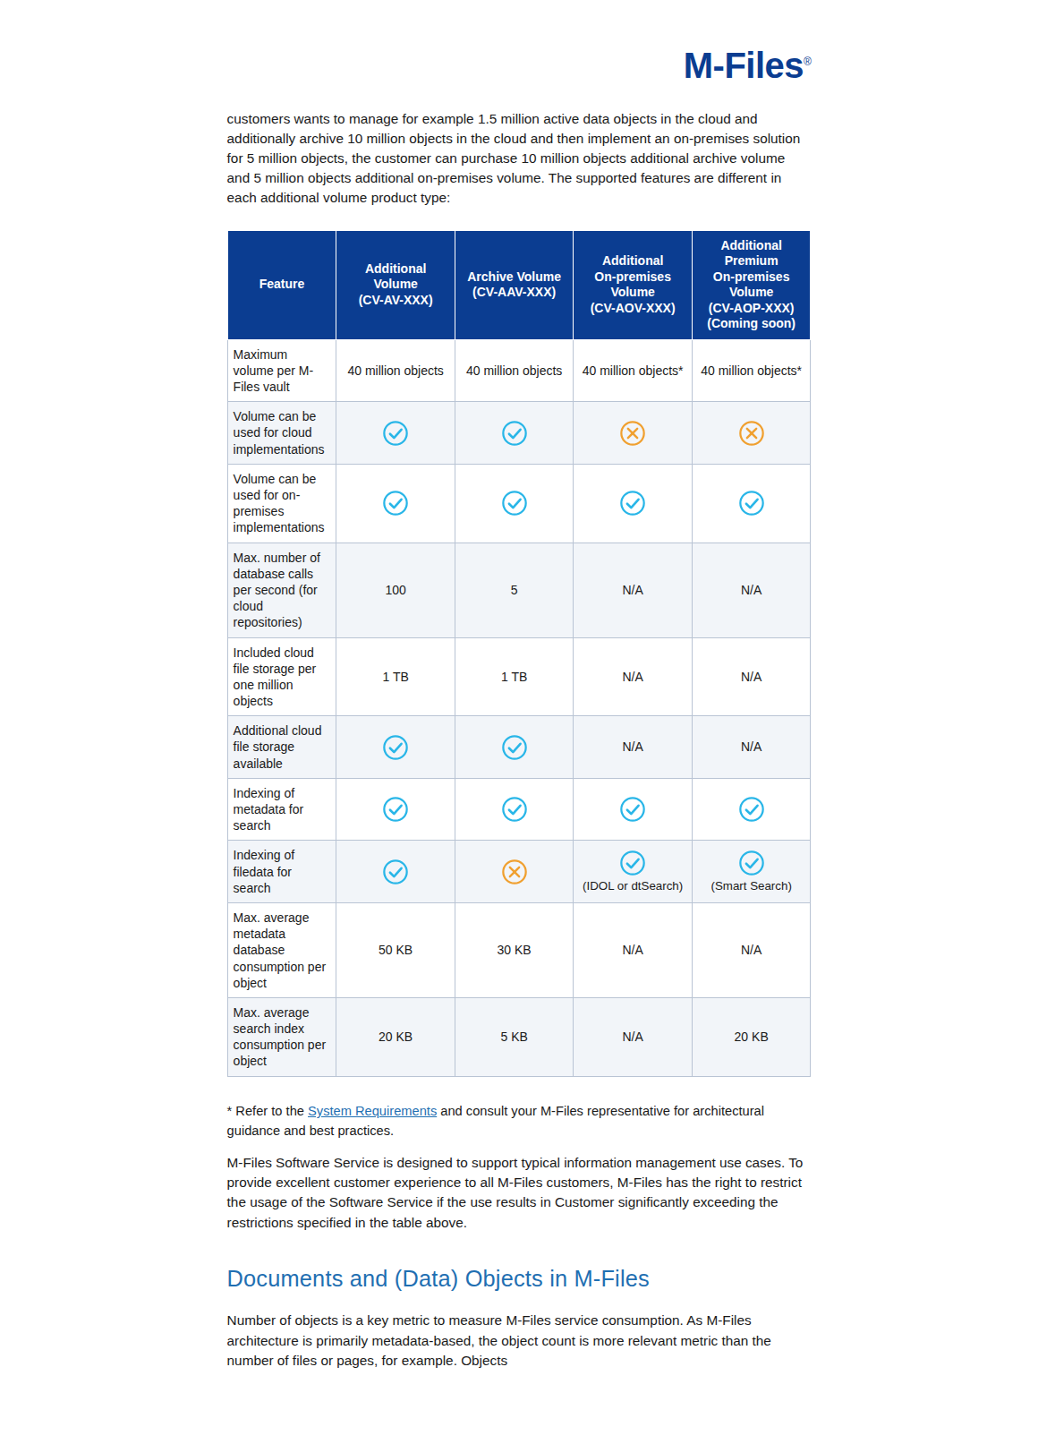M-Files®
customers wants to manage for example 1.5 million active data objects in the cloud and additionally archive 10 million objects in the cloud and then implement an on-premises solution for 5 million objects, the customer can purchase 10 million objects additional archive volume and 5 million objects additional on-premises volume. The supported features are different in each additional volume product type:
| Feature | Additional Volume (CV-AV-XXX) | Archive Volume (CV-AAV-XXX) | Additional On-premises Volume (CV-AOV-XXX) | Additional Premium On-premises Volume (CV-AOP-XXX) (Coming soon) |
| --- | --- | --- | --- | --- |
| Maximum volume per M-Files vault | 40 million objects | 40 million objects | 40 million objects* | 40 million objects* |
| Volume can be used for cloud implementations | | | | |
| Volume can be used for on-premises implementations | | | | |
| Max. number of database calls per second (for cloud repositories) | 100 | 5 | N/A | N/A |
| Included cloud file storage per one million objects | 1 TB | 1 TB | N/A | N/A |
| Additional cloud file storage available | | | N/A | N/A |
| Indexing of metadata for search | | | | |
| Indexing of filedata for search | | | (IDOL or dtSearch) | (Smart Search) |
| Max. average metadata database consumption per object | 50 KB | 30 KB | N/A | N/A |
| Max. average search index consumption per object | 20 KB | 5 KB | N/A | 20 KB |
* Refer to the System Requirements and consult your M-Files representative for architectural guidance and best practices.
M-Files Software Service is designed to support typical information management use cases. To provide excellent customer experience to all M-Files customers, M-Files has the right to restrict the usage of the Software Service if the use results in Customer significantly exceeding the restrictions specified in the table above.
Documents and (Data) Objects in M-Files
Number of objects is a key metric to measure M-Files service consumption. As M-Files architecture is primarily metadata-based, the object count is more relevant metric than the number of files or pages, for example. Objects